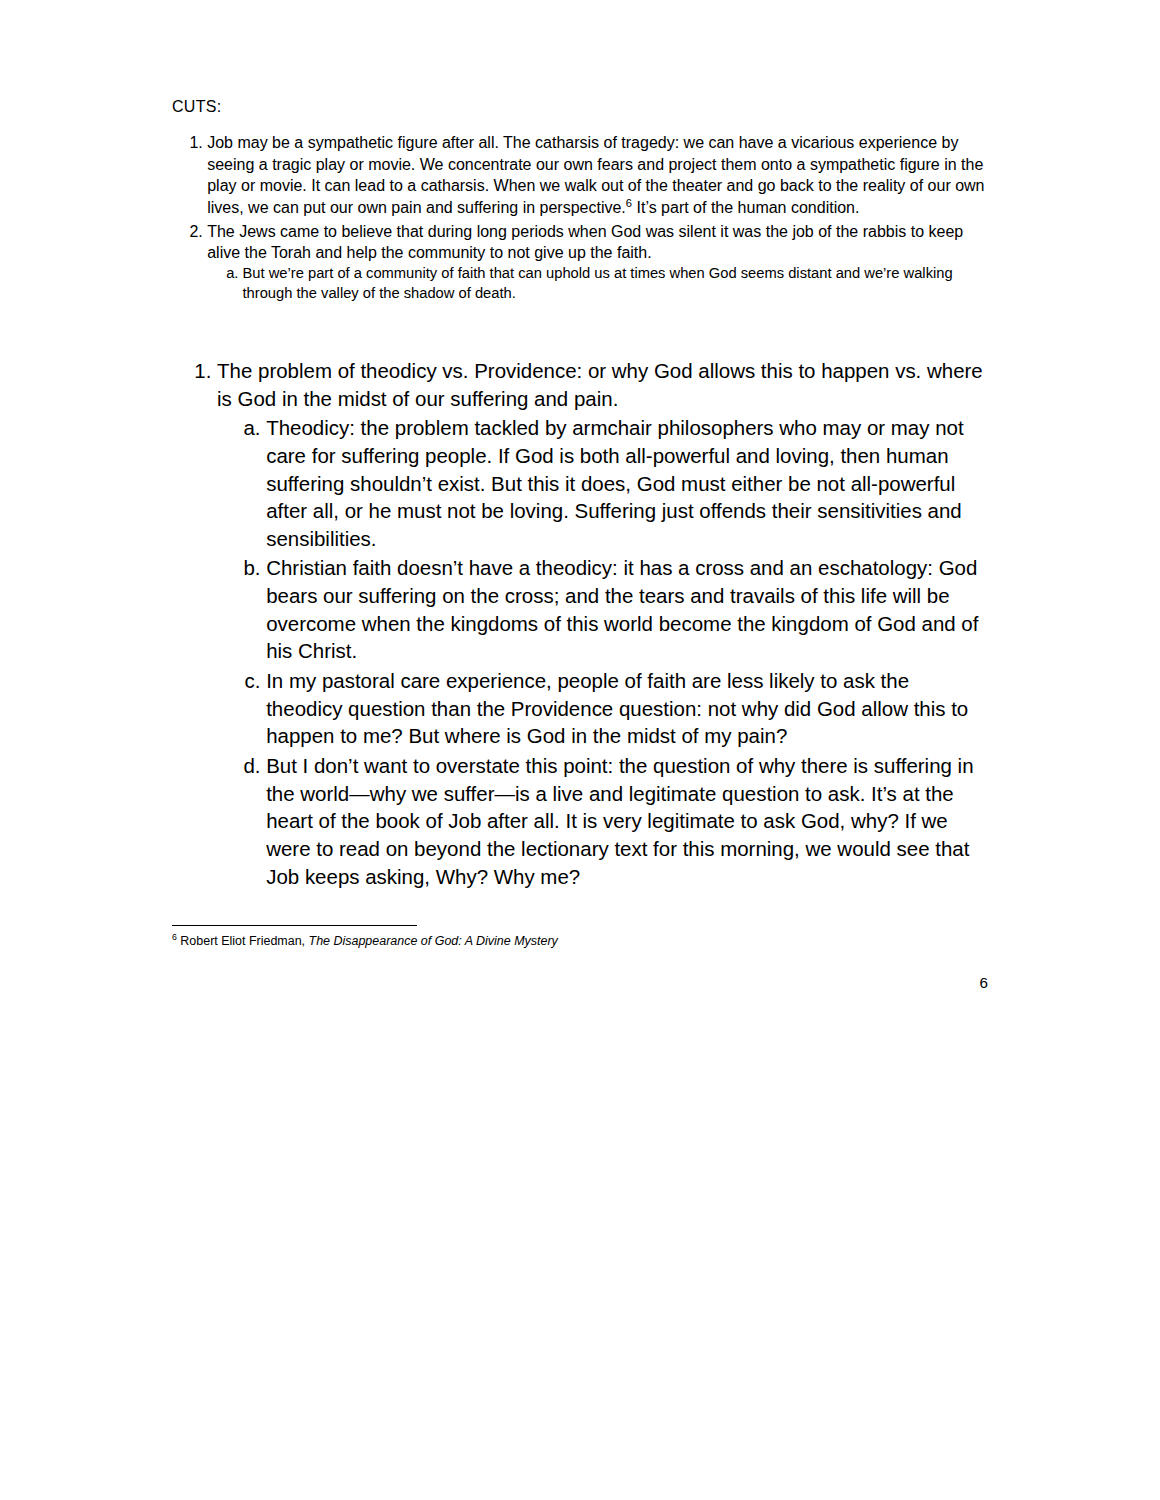CUTS:
Job may be a sympathetic figure after all. The catharsis of tragedy: we can have a vicarious experience by seeing a tragic play or movie. We concentrate our own fears and project them onto a sympathetic figure in the play or movie. It can lead to a catharsis. When we walk out of the theater and go back to the reality of our own lives, we can put our own pain and suffering in perspective.6 It’s part of the human condition.
The Jews came to believe that during long periods when God was silent it was the job of the rabbis to keep alive the Torah and help the community to not give up the faith.
But we’re part of a community of faith that can uphold us at times when God seems distant and we’re walking through the valley of the shadow of death.
The problem of theodicy vs. Providence: or why God allows this to happen vs. where is God in the midst of our suffering and pain.
Theodicy: the problem tackled by armchair philosophers who may or may not care for suffering people. If God is both all-powerful and loving, then human suffering shouldn’t exist. But this it does, God must either be not all-powerful after all, or he must not be loving. Suffering just offends their sensitivities and sensibilities.
Christian faith doesn’t have a theodicy: it has a cross and an eschatology: God bears our suffering on the cross; and the tears and travails of this life will be overcome when the kingdoms of this world become the kingdom of God and of his Christ.
In my pastoral care experience, people of faith are less likely to ask the theodicy question than the Providence question: not why did God allow this to happen to me? But where is God in the midst of my pain?
But I don’t want to overstate this point: the question of why there is suffering in the world—why we suffer—is a live and legitimate question to ask. It’s at the heart of the book of Job after all. It is very legitimate to ask God, why? If we were to read on beyond the lectionary text for this morning, we would see that Job keeps asking, Why? Why me?
6 Robert Eliot Friedman, The Disappearance of God: A Divine Mystery
6